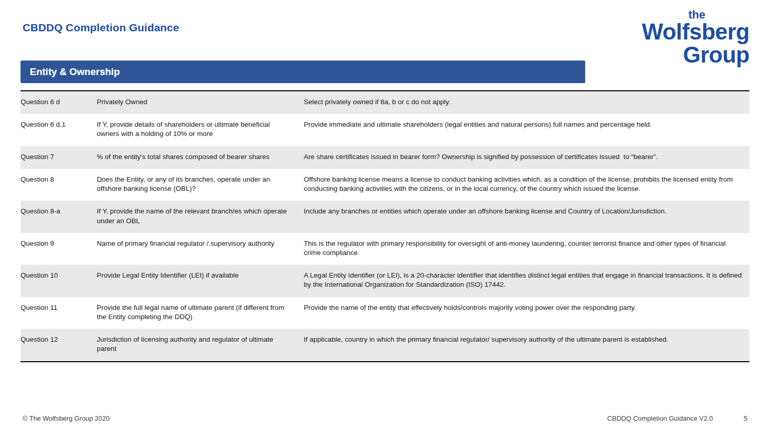CBDDQ Completion Guidance
the Wolfsberg Group
Entity & Ownership
| Question 6 d | Privately Owned | Select privately owned if 6a, b or c do not apply. |
| Question 6 d.1 | If Y, provide details of shareholders or ultimate beneficial owners with a holding of 10% or more | Provide immediate and ultimate shareholders (legal entities and natural persons) full names and percentage held. |
| Question 7 | % of the entity's total shares composed of bearer shares | Are share certificates issued in bearer form? Ownership is signified by possession of certificates issued to “bearer”. |
| Question 8 | Does the Entity, or any of its branches, operate under an offshore banking license (OBL)? | Offshore banking license means a license to conduct banking activities which, as a condition of the license, prohibits the licensed entity from conducting banking activities with the citizens, or in the local currency, of the country which issued the license. |
| Question 8-a | If Y, provide the name of the relevant branch/es which operate under an OBL | Include any branches or entities which operate under an offshore banking license and Country of Location/Jurisdiction. |
| Question 9 | Name of primary financial regulator / supervisory authority | This is the regulator with primary responsibility for oversight of anti-money laundering, counter terrorist finance and other types of financial crime compliance. |
| Question 10 | Provide Legal Entity Identifier (LEI) if available | A Legal Entity Identifier (or LEI), is a 20-character identifier that identifies distinct legal entities that engage in financial transactions. It is defined by the International Organization for Standardization (ISO) 17442. |
| Question 11 | Provide the full legal name of ultimate parent (if different from the Entity completing the DDQ) | Provide the name of the entity that effectively holds/controls majority voting power over the responding party. |
| Question 12 | Jurisdiction of licensing authority and regulator of ultimate parent | If applicable, country in which the primary financial regulator/ supervisory authority of the ultimate parent is established. |
© The Wolfsberg Group 2020 CBDDQ Completion Guidance V2.05